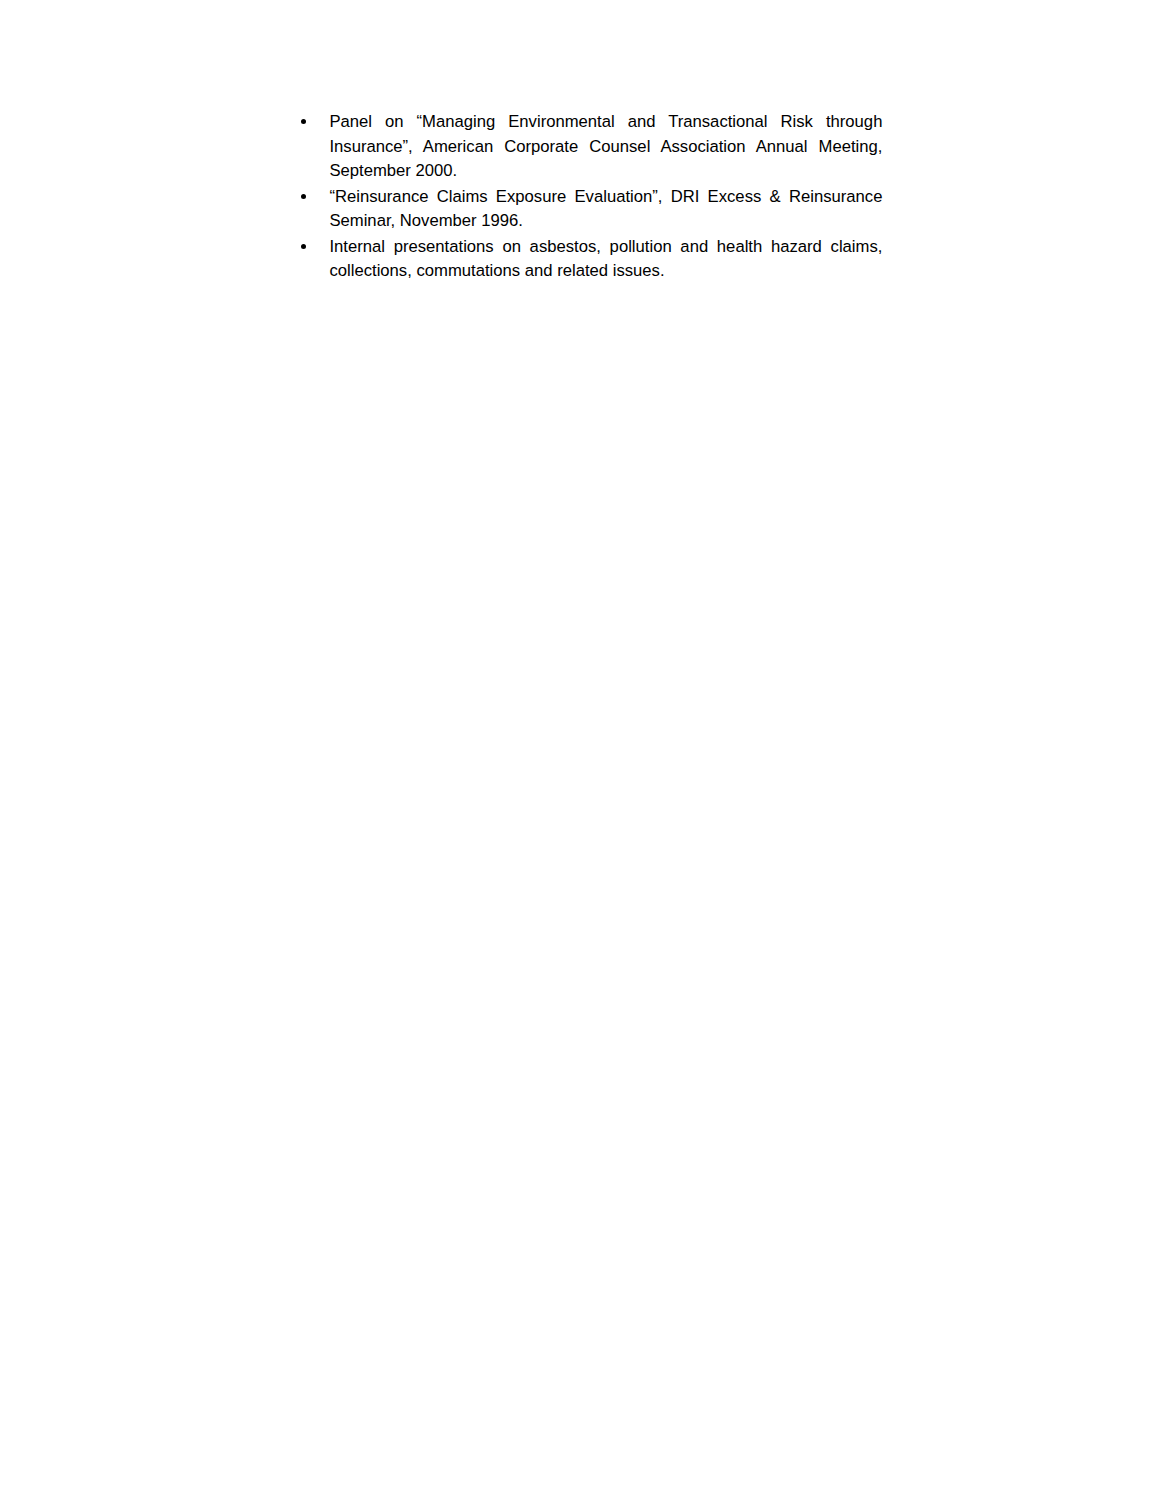Panel on “Managing Environmental and Transactional Risk through Insurance”, American Corporate Counsel Association Annual Meeting, September 2000.
“Reinsurance Claims Exposure Evaluation”, DRI Excess & Reinsurance Seminar, November 1996.
Internal presentations on asbestos, pollution and health hazard claims, collections, commutations and related issues.